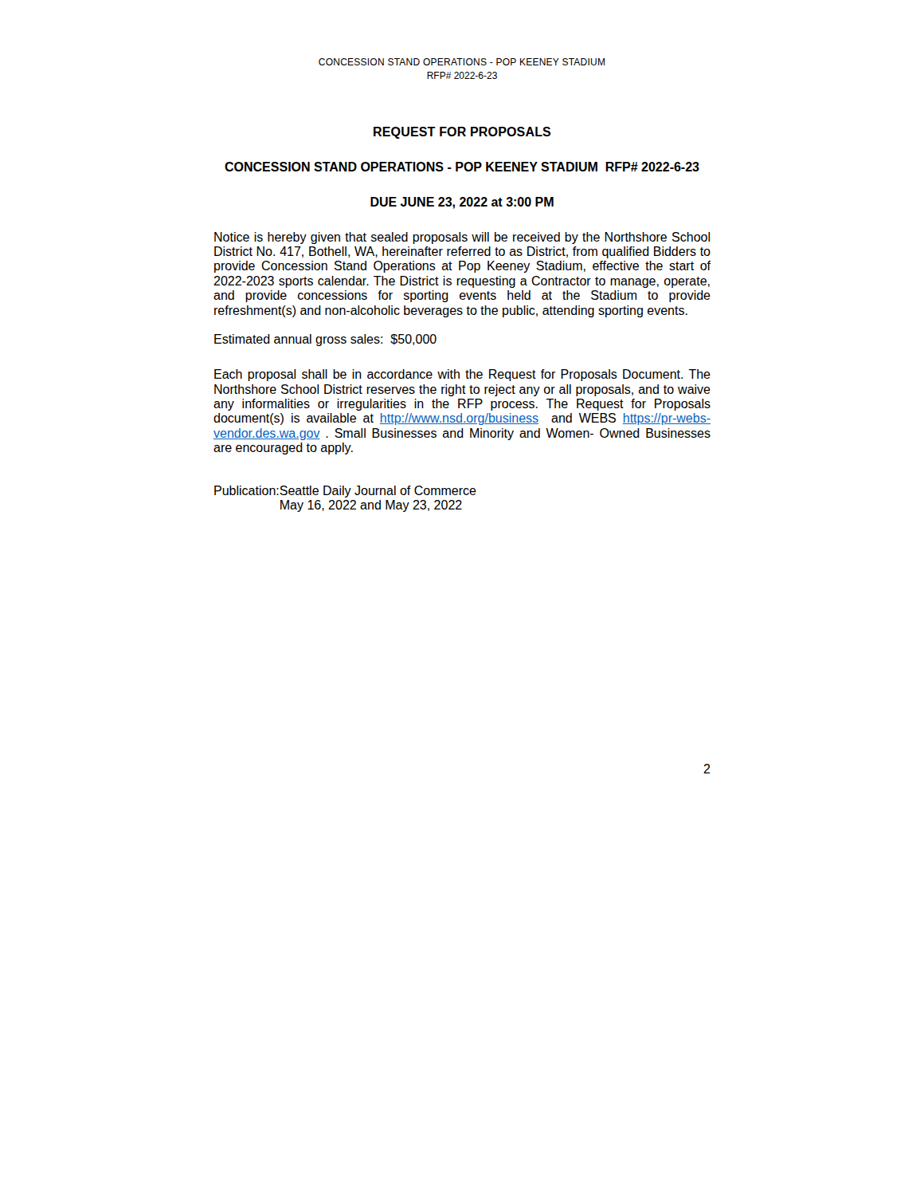CONCESSION STAND OPERATIONS - POP KEENEY STADIUM
RFP# 2022-6-23
REQUEST FOR PROPOSALS
CONCESSION STAND OPERATIONS - POP KEENEY STADIUM RFP# 2022-6-23
DUE JUNE 23, 2022 at 3:00 PM
Notice is hereby given that sealed proposals will be received by the Northshore School District No. 417, Bothell, WA, hereinafter referred to as District, from qualified Bidders to provide Concession Stand Operations at Pop Keeney Stadium, effective the start of 2022-2023 sports calendar. The District is requesting a Contractor to manage, operate, and provide concessions for sporting events held at the Stadium to provide refreshment(s) and non-alcoholic beverages to the public, attending sporting events.
Estimated annual gross sales: $50,000
Each proposal shall be in accordance with the Request for Proposals Document. The Northshore School District reserves the right to reject any or all proposals, and to waive any informalities or irregularities in the RFP process. The Request for Proposals document(s) is available at http://www.nsd.org/business and WEBS https://pr-webs-vendor.des.wa.gov . Small Businesses and Minority and Women- Owned Businesses are encouraged to apply.
| Publication: | Seattle Daily Journal of Commerce May 16, 2022 and May 23, 2022 |
2